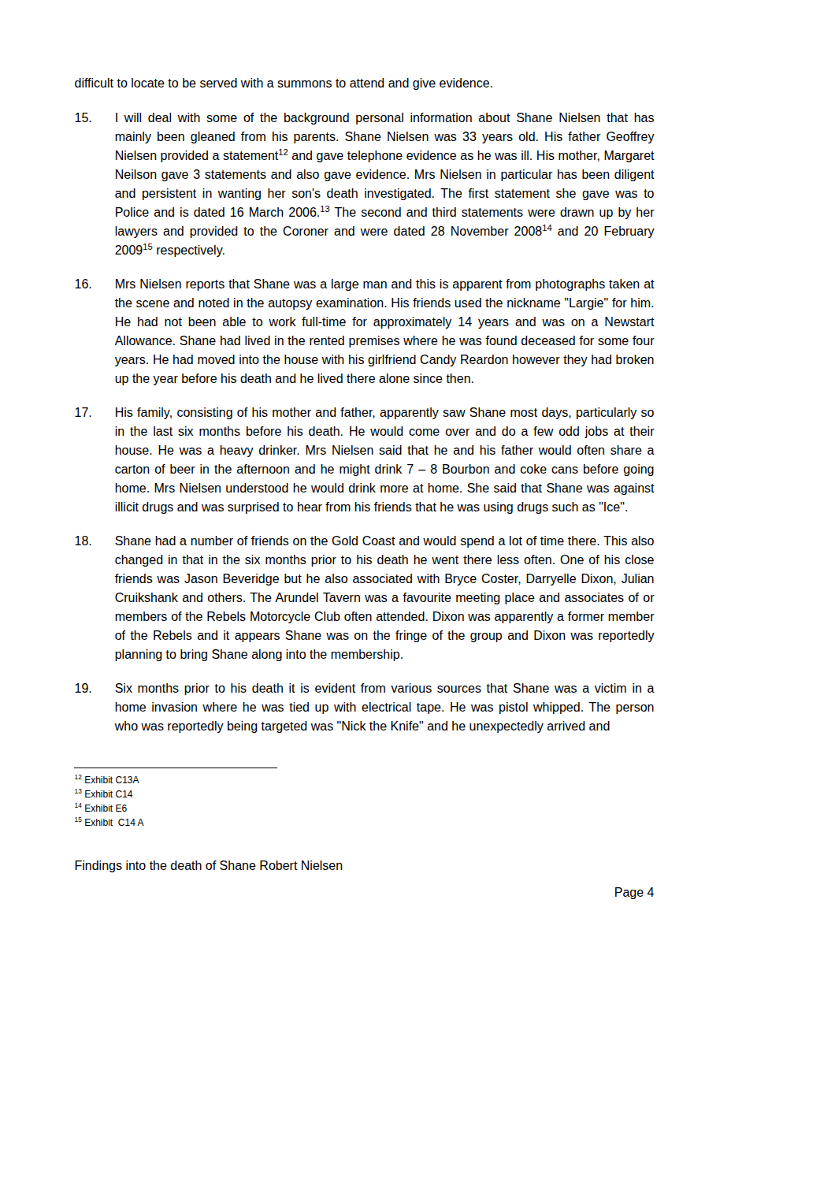difficult to locate to be served with a summons to attend and give evidence.
I will deal with some of the background personal information about Shane Nielsen that has mainly been gleaned from his parents. Shane Nielsen was 33 years old. His father Geoffrey Nielsen provided a statement12 and gave telephone evidence as he was ill. His mother, Margaret Neilson gave 3 statements and also gave evidence. Mrs Nielsen in particular has been diligent and persistent in wanting her son's death investigated. The first statement she gave was to Police and is dated 16 March 2006.13 The second and third statements were drawn up by her lawyers and provided to the Coroner and were dated 28 November 200814 and 20 February 200915 respectively.
Mrs Nielsen reports that Shane was a large man and this is apparent from photographs taken at the scene and noted in the autopsy examination. His friends used the nickname "Largie" for him. He had not been able to work full-time for approximately 14 years and was on a Newstart Allowance. Shane had lived in the rented premises where he was found deceased for some four years. He had moved into the house with his girlfriend Candy Reardon however they had broken up the year before his death and he lived there alone since then.
His family, consisting of his mother and father, apparently saw Shane most days, particularly so in the last six months before his death. He would come over and do a few odd jobs at their house. He was a heavy drinker. Mrs Nielsen said that he and his father would often share a carton of beer in the afternoon and he might drink 7 – 8 Bourbon and coke cans before going home. Mrs Nielsen understood he would drink more at home. She said that Shane was against illicit drugs and was surprised to hear from his friends that he was using drugs such as "Ice".
Shane had a number of friends on the Gold Coast and would spend a lot of time there. This also changed in that in the six months prior to his death he went there less often. One of his close friends was Jason Beveridge but he also associated with Bryce Coster, Darryelle Dixon, Julian Cruikshank and others. The Arundel Tavern was a favourite meeting place and associates of or members of the Rebels Motorcycle Club often attended. Dixon was apparently a former member of the Rebels and it appears Shane was on the fringe of the group and Dixon was reportedly planning to bring Shane along into the membership.
Six months prior to his death it is evident from various sources that Shane was a victim in a home invasion where he was tied up with electrical tape. He was pistol whipped. The person who was reportedly being targeted was "Nick the Knife" and he unexpectedly arrived and
12 Exhibit C13A
13 Exhibit C14
14 Exhibit E6
15 Exhibit C14 A
Findings into the death of Shane Robert Nielsen
Page 4